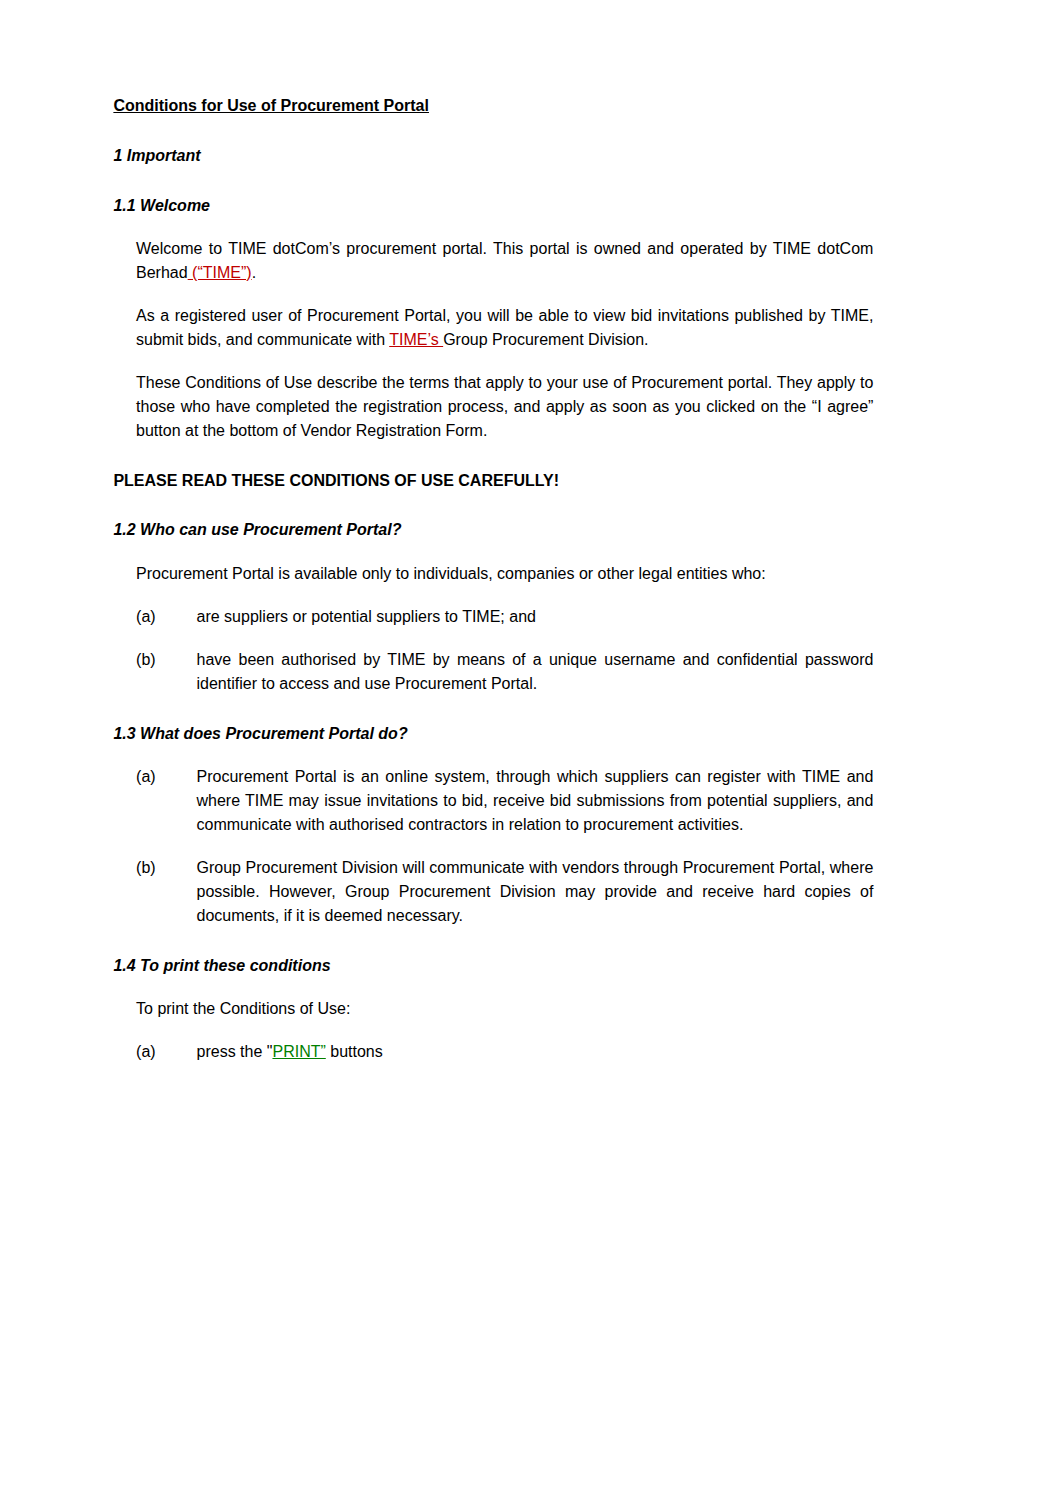Conditions for Use of Procurement Portal
1 Important
1.1 Welcome
Welcome to TIME dotCom’s procurement portal. This portal is owned and operated by TIME dotCom Berhad (“TIME”).
As a registered user of Procurement Portal, you will be able to view bid invitations published by TIME, submit bids, and communicate with TIME’s Group Procurement Division.
These Conditions of Use describe the terms that apply to your use of Procurement portal. They apply to those who have completed the registration process, and apply as soon as you clicked on the “I agree” button at the bottom of Vendor Registration Form.
PLEASE READ THESE CONDITIONS OF USE CAREFULLY!
1.2 Who can use Procurement Portal?
Procurement Portal is available only to individuals, companies or other legal entities who:
(a)
are suppliers or potential suppliers to TIME; and
(b)
have been authorised by TIME by means of a unique username and confidential password identifier to access and use Procurement Portal.
1.3 What does Procurement Portal do?
(a)
Procurement Portal is an online system, through which suppliers can register with TIME and where TIME may issue invitations to bid, receive bid submissions from potential suppliers, and communicate with authorised contractors in relation to procurement activities.
(b)
Group Procurement Division will communicate with vendors through Procurement Portal, where possible. However, Group Procurement Division may provide and receive hard copies of documents, if it is deemed necessary.
1.4 To print these conditions
To print the Conditions of Use:
(a)
press the "PRINT” buttons